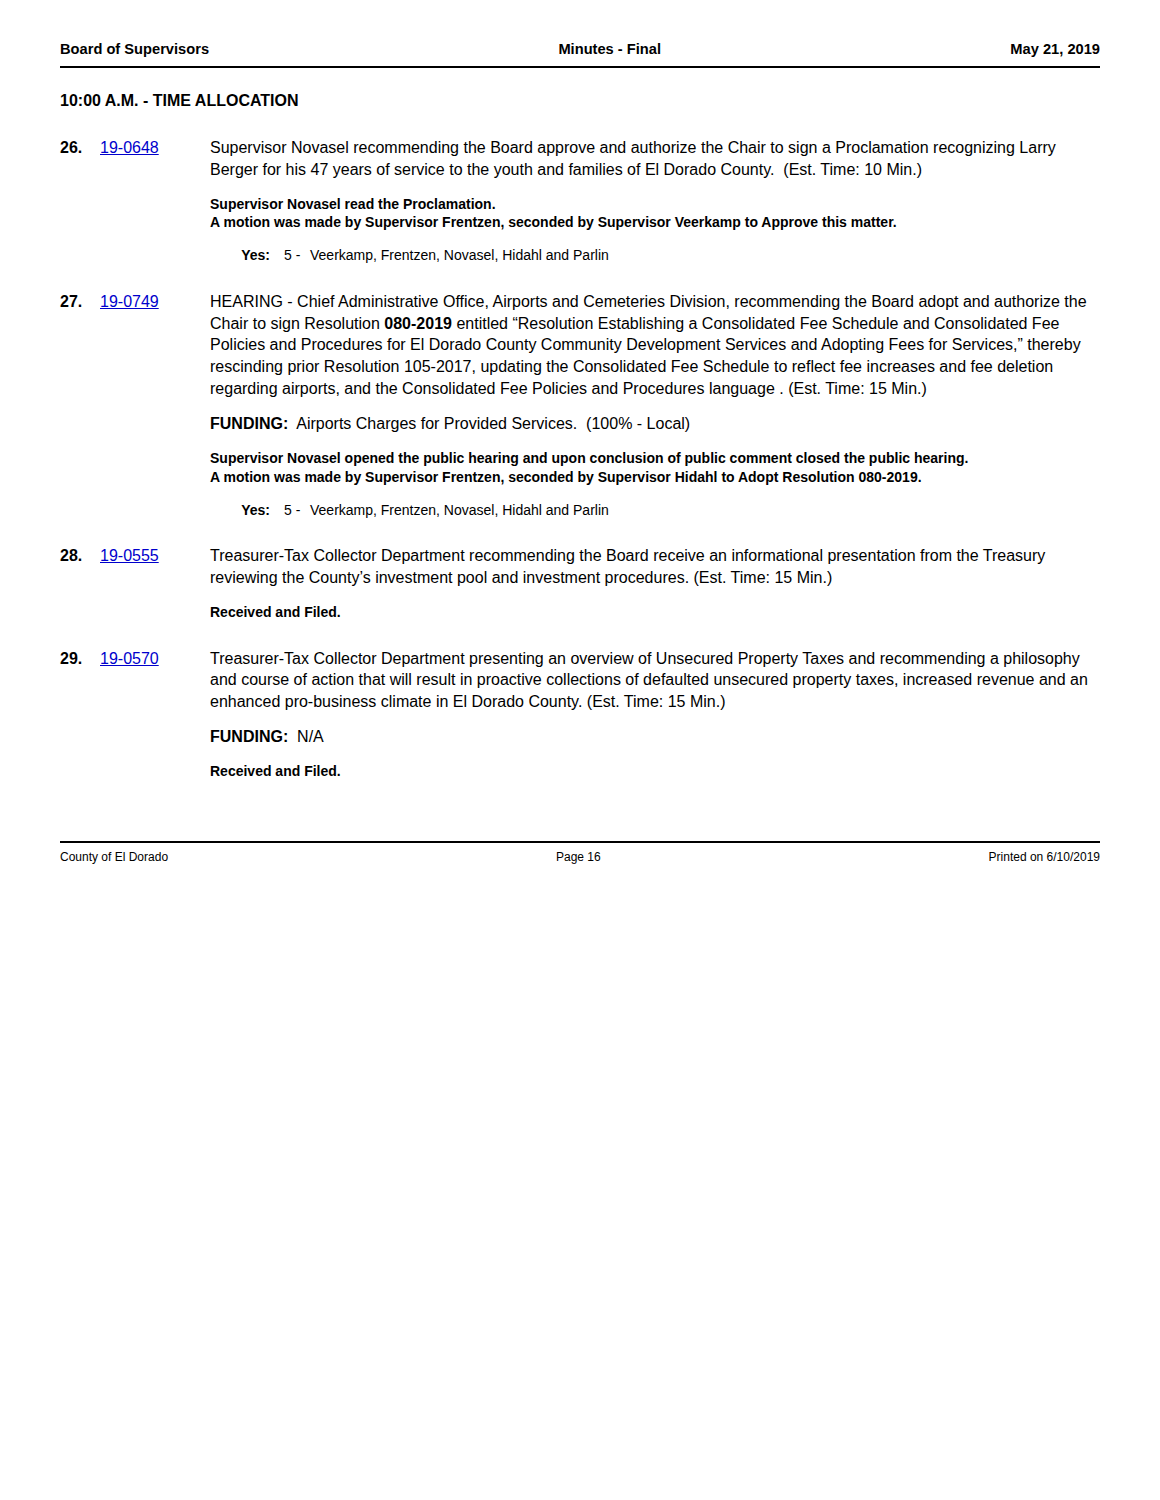Board of Supervisors
Minutes - Final
May 21, 2019
10:00 A.M. - TIME ALLOCATION
26.
19-0648
Supervisor Novasel recommending the Board approve and authorize the Chair to sign a Proclamation recognizing Larry Berger for his 47 years of service to the youth and families of El Dorado County. (Est. Time: 10 Min.)
Supervisor Novasel read the Proclamation.
A motion was made by Supervisor Frentzen, seconded by Supervisor Veerkamp to Approve this matter.
Yes:
5 -
Veerkamp, Frentzen, Novasel, Hidahl and Parlin
27.
19-0749
HEARING - Chief Administrative Office, Airports and Cemeteries Division, recommending the Board adopt and authorize the Chair to sign Resolution 080-2019 entitled “Resolution Establishing a Consolidated Fee Schedule and Consolidated Fee Policies and Procedures for El Dorado County Community Development Services and Adopting Fees for Services,” thereby rescinding prior Resolution 105-2017, updating the Consolidated Fee Schedule to reflect fee increases and fee deletion regarding airports, and the Consolidated Fee Policies and Procedures language . (Est. Time: 15 Min.)
FUNDING: Airports Charges for Provided Services. (100% - Local)
Supervisor Novasel opened the public hearing and upon conclusion of public comment closed the public hearing.
A motion was made by Supervisor Frentzen, seconded by Supervisor Hidahl to Adopt Resolution 080-2019.
Yes:
5 -
Veerkamp, Frentzen, Novasel, Hidahl and Parlin
28.
19-0555
Treasurer-Tax Collector Department recommending the Board receive an informational presentation from the Treasury reviewing the County’s investment pool and investment procedures. (Est. Time: 15 Min.)
Received and Filed.
29.
19-0570
Treasurer-Tax Collector Department presenting an overview of Unsecured Property Taxes and recommending a philosophy and course of action that will result in proactive collections of defaulted unsecured property taxes, increased revenue and an enhanced pro-business climate in El Dorado County. (Est. Time: 15 Min.)
FUNDING: N/A
Received and Filed.
County of El Dorado
Page 16
Printed on 6/10/2019